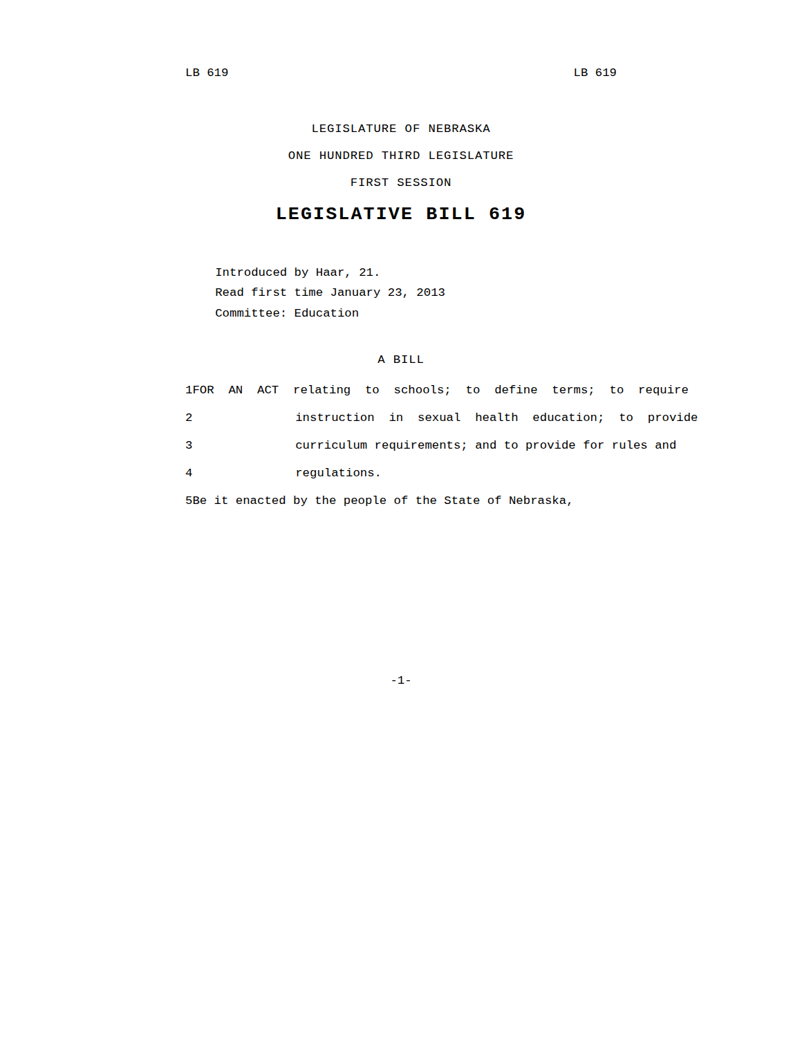LB 619 LB 619
LEGISLATURE OF NEBRASKA
ONE HUNDRED THIRD LEGISLATURE
FIRST SESSION
LEGISLATIVE BILL 619
Introduced by Haar, 21.
Read first time January 23, 2013
Committee: Education
A BILL
| 1 | FOR AN ACT relating to schools; to define terms; to require |
| 2 | instruction in sexual health education; to provide |
| 3 | curriculum requirements; and to provide for rules and |
| 4 | regulations. |
| 5 | Be it enacted by the people of the State of Nebraska, |
-1-